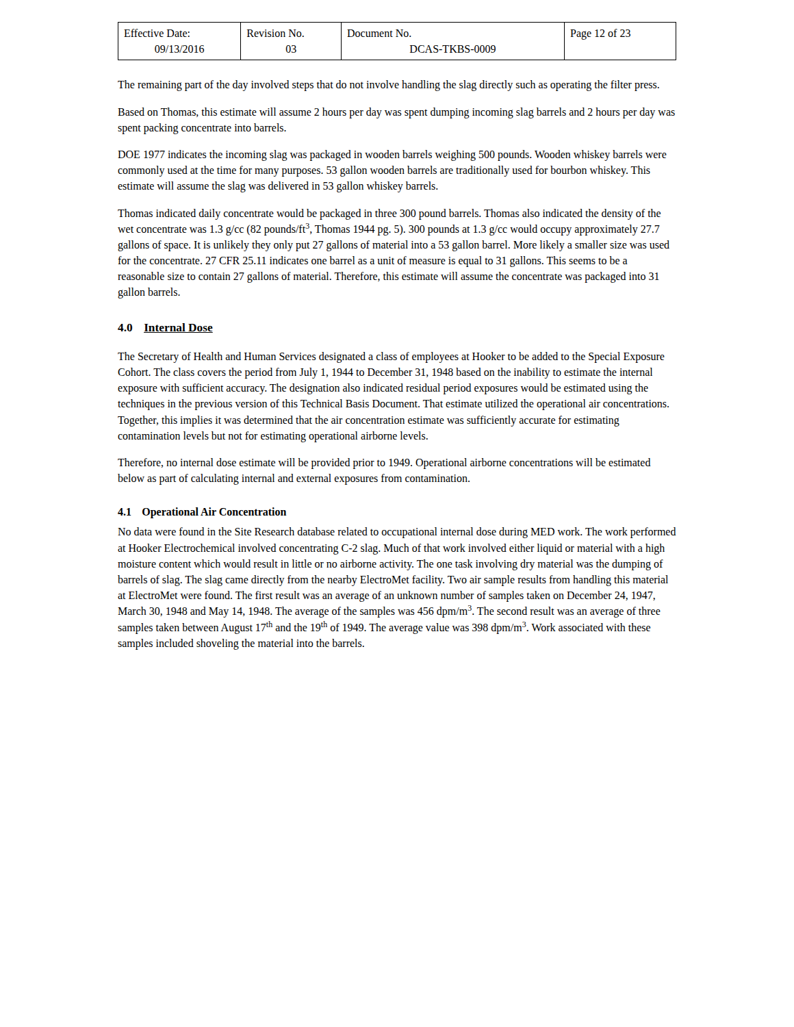| Effective Date: 09/13/2016 | Revision No. 03 | Document No. DCAS-TKBS-0009 | Page 12 of 23 |
The remaining part of the day involved steps that do not involve handling the slag directly such as operating the filter press.
Based on Thomas, this estimate will assume 2 hours per day was spent dumping incoming slag barrels and 2 hours per day was spent packing concentrate into barrels.
DOE 1977 indicates the incoming slag was packaged in wooden barrels weighing 500 pounds. Wooden whiskey barrels were commonly used at the time for many purposes. 53 gallon wooden barrels are traditionally used for bourbon whiskey. This estimate will assume the slag was delivered in 53 gallon whiskey barrels.
Thomas indicated daily concentrate would be packaged in three 300 pound barrels. Thomas also indicated the density of the wet concentrate was 1.3 g/cc (82 pounds/ft3, Thomas 1944 pg. 5). 300 pounds at 1.3 g/cc would occupy approximately 27.7 gallons of space. It is unlikely they only put 27 gallons of material into a 53 gallon barrel. More likely a smaller size was used for the concentrate. 27 CFR 25.11 indicates one barrel as a unit of measure is equal to 31 gallons. This seems to be a reasonable size to contain 27 gallons of material. Therefore, this estimate will assume the concentrate was packaged into 31 gallon barrels.
4.0 Internal Dose
The Secretary of Health and Human Services designated a class of employees at Hooker to be added to the Special Exposure Cohort. The class covers the period from July 1, 1944 to December 31, 1948 based on the inability to estimate the internal exposure with sufficient accuracy. The designation also indicated residual period exposures would be estimated using the techniques in the previous version of this Technical Basis Document. That estimate utilized the operational air concentrations. Together, this implies it was determined that the air concentration estimate was sufficiently accurate for estimating contamination levels but not for estimating operational airborne levels.
Therefore, no internal dose estimate will be provided prior to 1949. Operational airborne concentrations will be estimated below as part of calculating internal and external exposures from contamination.
4.1 Operational Air Concentration
No data were found in the Site Research database related to occupational internal dose during MED work. The work performed at Hooker Electrochemical involved concentrating C-2 slag. Much of that work involved either liquid or material with a high moisture content which would result in little or no airborne activity. The one task involving dry material was the dumping of barrels of slag. The slag came directly from the nearby ElectroMet facility. Two air sample results from handling this material at ElectroMet were found. The first result was an average of an unknown number of samples taken on December 24, 1947, March 30, 1948 and May 14, 1948. The average of the samples was 456 dpm/m3. The second result was an average of three samples taken between August 17th and the 19th of 1949. The average value was 398 dpm/m3. Work associated with these samples included shoveling the material into the barrels.